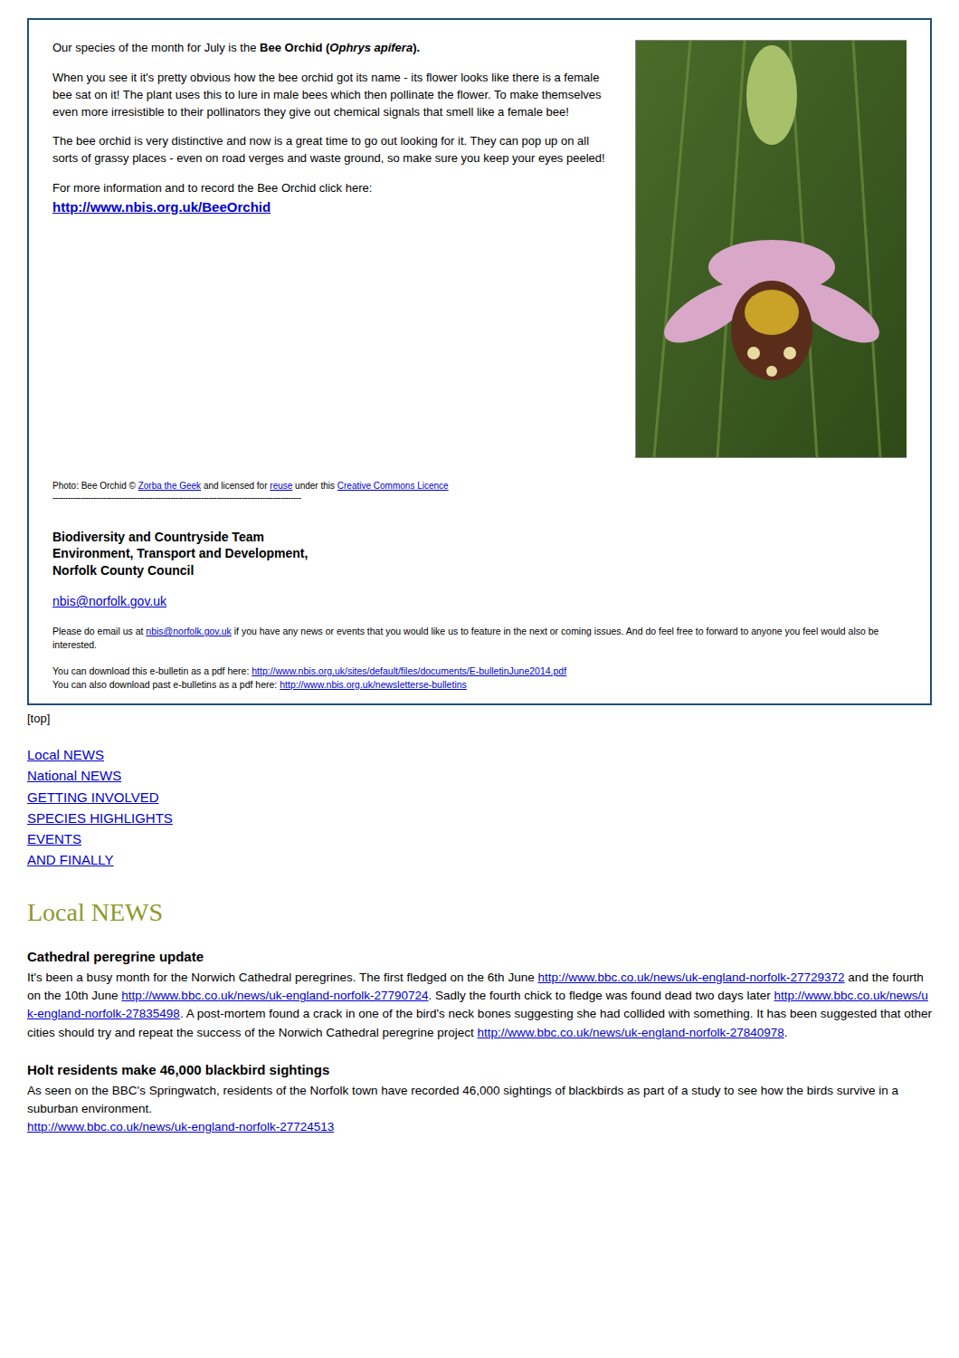Our species of the month for July is the Bee Orchid (Ophrys apifera).
When you see it it's pretty obvious how the bee orchid got its name - its flower looks like there is a female bee sat on it! The plant uses this to lure in male bees which then pollinate the flower. To make themselves even more irresistible to their pollinators they give out chemical signals that smell like a female bee!
The bee orchid is very distinctive and now is a great time to go out looking for it. They can pop up on all sorts of grassy places - even on road verges and waste ground, so make sure you keep your eyes peeled!
For more information and to record the Bee Orchid click here:
http://www.nbis.org.uk/BeeOrchid
Photo: Bee Orchid © Zorba the Geek and licensed for reuse under this Creative Commons Licence
-------------------------------------------------------------------------------------------------
Biodiversity and Countryside Team
Environment, Transport and Development,
Norfolk County Council
nbis@norfolk.gov.uk
Please do email us at nbis@norfolk.gov.uk if you have any news or events that you would like us to feature in the next or coming issues. And do feel free to forward to anyone you feel would also be interested.
You can download this e-bulletin as a pdf here: http://www.nbis.org.uk/sites/default/files/documents/E-bulletinJune2014.pdf
You can also download past e-bulletins as a pdf here: http://www.nbis.org.uk/newsletterse-bulletins
[top]
Local NEWS National NEWS GETTING INVOLVED SPECIES HIGHLIGHTS EVENTS AND FINALLY
Local NEWS
Cathedral peregrine update
It's been a busy month for the Norwich Cathedral peregrines. The first fledged on the 6th June http://www.bbc.co.uk/news/uk-england-norfolk-27729372 and the fourth on the 10th June http://www.bbc.co.uk/news/uk-england-norfolk-27790724. Sadly the fourth chick to fledge was found dead two days later http://www.bbc.co.uk/news/uk-england-norfolk-27835498. A post-mortem found a crack in one of the bird's neck bones suggesting she had collided with something. It has been suggested that other cities should try and repeat the success of the Norwich Cathedral peregrine project http://www.bbc.co.uk/news/uk-england-norfolk-27840978.
Holt residents make 46,000 blackbird sightings
As seen on the BBC's Springwatch, residents of the Norfolk town have recorded 46,000 sightings of blackbirds as part of a study to see how the birds survive in a suburban environment.
http://www.bbc.co.uk/news/uk-england-norfolk-27724513